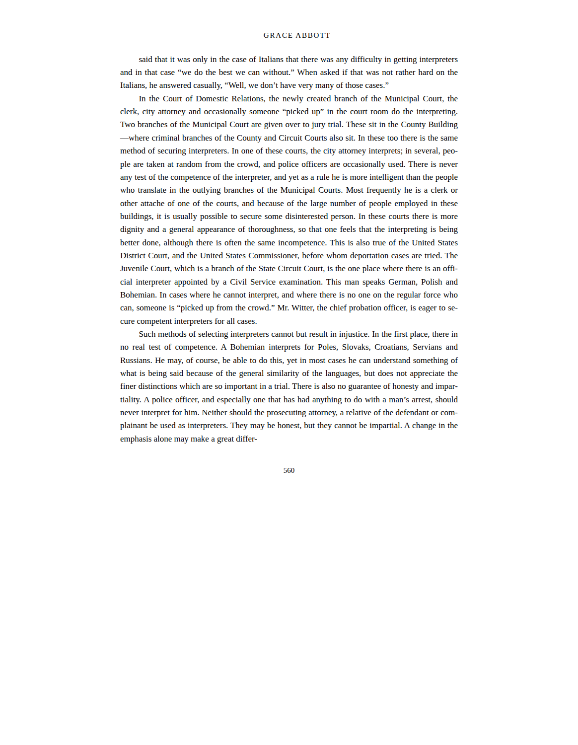GRACE ABBOTT
said that it was only in the case of Italians that there was any difficulty in getting interpreters and in that case “we do the best we can without.” When asked if that was not rather hard on the Italians, he answered casually, “Well, we don’t have very many of those cases.”
In the Court of Domestic Relations, the newly created branch of the Municipal Court, the clerk, city attorney and occasionally someone “picked up” in the court room do the interpreting. Two branches of the Municipal Court are given over to jury trial. These sit in the County Building—where criminal branches of the County and Circuit Courts also sit. In these too there is the same method of securing interpreters. In one of these courts, the city attorney interprets; in several, people are taken at random from the crowd, and police officers are occasionally used. There is never any test of the competence of the interpreter, and yet as a rule he is more intelligent than the people who translate in the outlying branches of the Municipal Courts. Most frequently he is a clerk or other attache of one of the courts, and because of the large number of people employed in these buildings, it is usually possible to secure some disinterested person. In these courts there is more dignity and a general appearance of thoroughness, so that one feels that the interpreting is being better done, although there is often the same incompetence. This is also true of the United States District Court, and the United States Commissioner, before whom deportation cases are tried. The Juvenile Court, which is a branch of the State Circuit Court, is the one place where there is an official interpreter appointed by a Civil Service examination. This man speaks German, Polish and Bohemian. In cases where he cannot interpret, and where there is no one on the regular force who can, someone is “picked up from the crowd.” Mr. Witter, the chief probation officer, is eager to secure competent interpreters for all cases.
Such methods of selecting interpreters cannot but result in injustice. In the first place, there in no real test of competence. A Bohemian interprets for Poles, Slovaks, Croatians, Servians and Russians. He may, of course, be able to do this, yet in most cases he can understand something of what is being said because of the general similarity of the languages, but does not appreciate the finer distinctions which are so important in a trial. There is also no guarantee of honesty and impartiality. A police officer, and especially one that has had anything to do with a man’s arrest, should never interpret for him. Neither should the prosecuting attorney, a relative of the defendant or complainant be used as interpreters. They may be honest, but they cannot be impartial. A change in the emphasis alone may make a great differ-
560